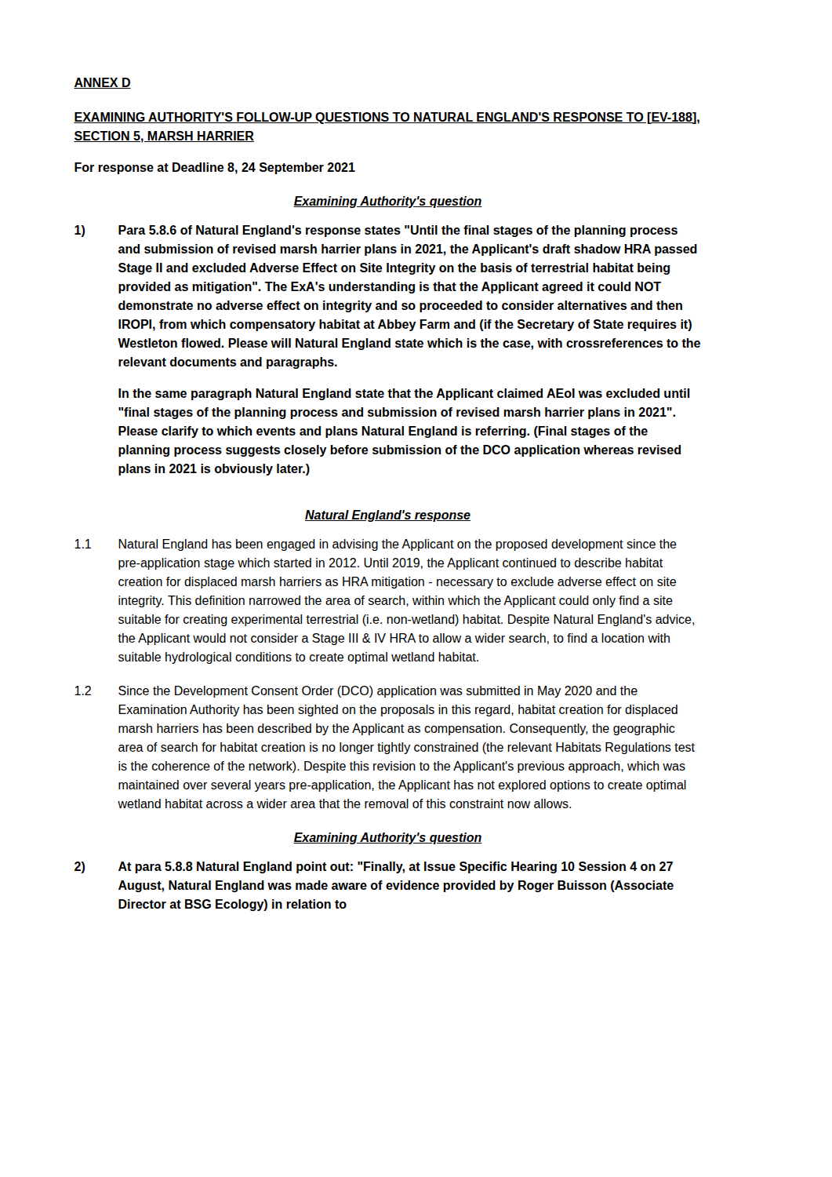ANNEX D
EXAMINING AUTHORITY'S FOLLOW-UP QUESTIONS TO NATURAL ENGLAND'S RESPONSE TO [EV-188], SECTION 5, MARSH HARRIER
For response at Deadline 8, 24 September 2021
Examining Authority's question
1)
Para 5.8.6 of Natural England's response states "Until the final stages of the planning process and submission of revised marsh harrier plans in 2021, the Applicant's draft shadow HRA passed Stage II and excluded Adverse Effect on Site Integrity on the basis of terrestrial habitat being provided as mitigation". The ExA's understanding is that the Applicant agreed it could NOT demonstrate no adverse effect on integrity and so proceeded to consider alternatives and then IROPI, from which compensatory habitat at Abbey Farm and (if the Secretary of State requires it) Westleton flowed. Please will Natural England state which is the case, with crossreferences to the relevant documents and paragraphs.
In the same paragraph Natural England state that the Applicant claimed AEoI was excluded until "final stages of the planning process and submission of revised marsh harrier plans in 2021". Please clarify to which events and plans Natural England is referring. (Final stages of the planning process suggests closely before submission of the DCO application whereas revised plans in 2021 is obviously later.)
Natural England's response
1.1
Natural England has been engaged in advising the Applicant on the proposed development since the pre-application stage which started in 2012. Until 2019, the Applicant continued to describe habitat creation for displaced marsh harriers as HRA mitigation - necessary to exclude adverse effect on site integrity. This definition narrowed the area of search, within which the Applicant could only find a site suitable for creating experimental terrestrial (i.e. non-wetland) habitat. Despite Natural England's advice, the Applicant would not consider a Stage III & IV HRA to allow a wider search, to find a location with suitable hydrological conditions to create optimal wetland habitat.
1.2
Since the Development Consent Order (DCO) application was submitted in May 2020 and the Examination Authority has been sighted on the proposals in this regard, habitat creation for displaced marsh harriers has been described by the Applicant as compensation. Consequently, the geographic area of search for habitat creation is no longer tightly constrained (the relevant Habitats Regulations test is the coherence of the network). Despite this revision to the Applicant's previous approach, which was maintained over several years pre-application, the Applicant has not explored options to create optimal wetland habitat across a wider area that the removal of this constraint now allows.
Examining Authority's question
2)
At para 5.8.8 Natural England point out: "Finally, at Issue Specific Hearing 10 Session 4 on 27 August, Natural England was made aware of evidence provided by Roger Buisson (Associate Director at BSG Ecology) in relation to